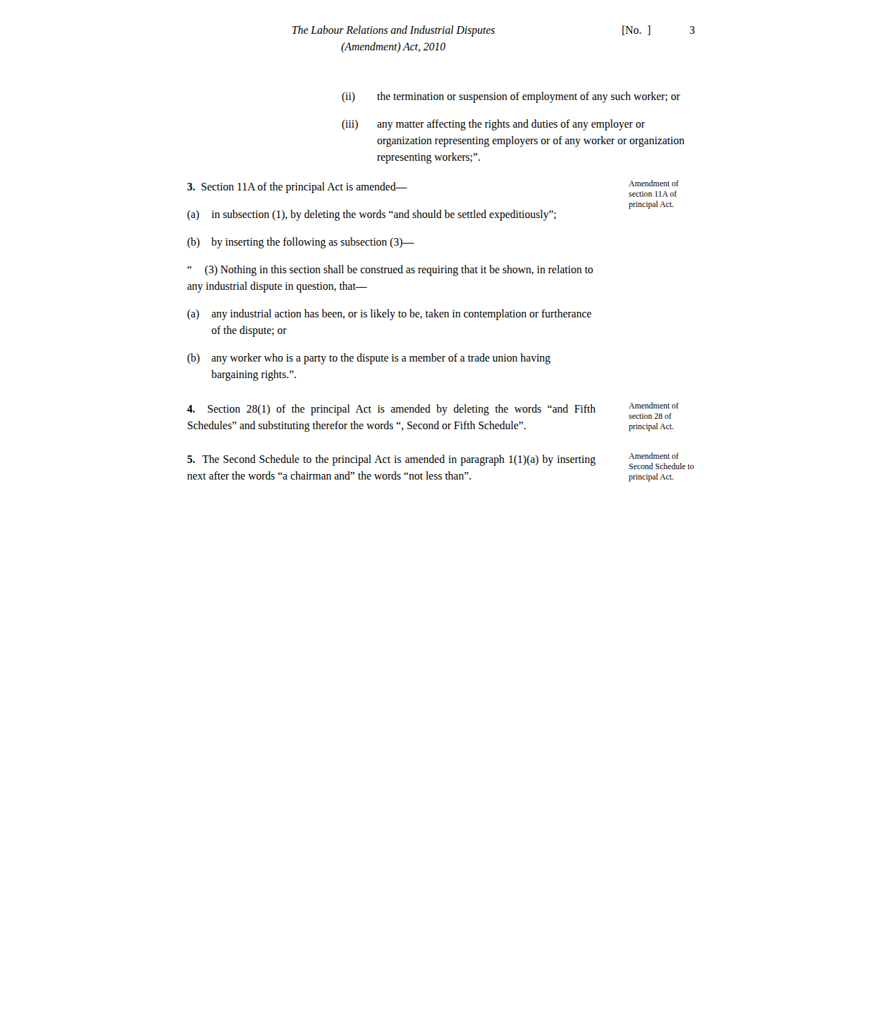The Labour Relations and Industrial Disputes (Amendment) Act, 2010
[No. ]
3
(ii) the termination or suspension of employment of any such worker; or
(iii) any matter affecting the rights and duties of any employer or organization representing employers or of any worker or organization representing workers;”.
Amendment of section 11A of principal Act.
3. Section 11A of the principal Act is amended—
(a) in subsection (1), by deleting the words “and should be settled expeditiously”;
(b) by inserting the following as subsection (3)—
“(3) Nothing in this section shall be construed as requiring that it be shown, in relation to any industrial dispute in question, that—
(a) any industrial action has been, or is likely to be, taken in contemplation or furtherance of the dispute; or
(b) any worker who is a party to the dispute is a member of a trade union having bargaining rights.”.
Amendment of section 28 of principal Act.
4. Section 28(1) of the principal Act is amended by deleting the words “and Fifth Schedules” and substituting therefor the words “, Second or Fifth Schedule”.
Amendment of Second Schedule to principal Act.
5. The Second Schedule to the principal Act is amended in paragraph 1(1)(a) by inserting next after the words “a chairman and” the words “not less than”.